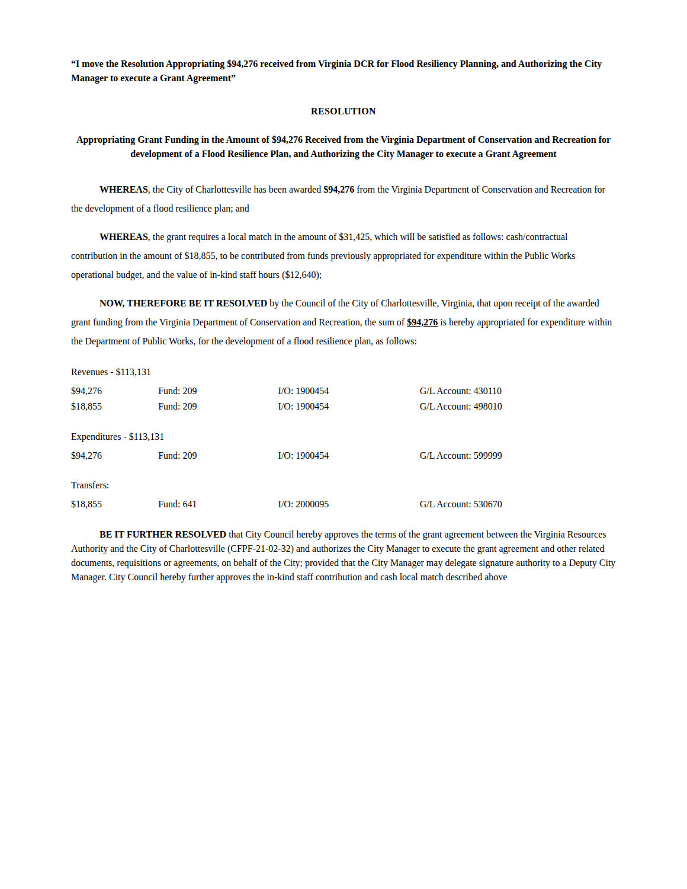“I move the Resolution Appropriating $94,276 received from Virginia DCR for Flood Resiliency Planning, and Authorizing the City Manager to execute a Grant Agreement”
RESOLUTION
Appropriating Grant Funding in the Amount of $94,276 Received from the Virginia Department of Conservation and Recreation for development of a Flood Resilience Plan, and Authorizing the City Manager to execute a Grant Agreement
WHEREAS, the City of Charlottesville has been awarded $94,276 from the Virginia Department of Conservation and Recreation for the development of a flood resilience plan; and
WHEREAS, the grant requires a local match in the amount of $31,425, which will be satisfied as follows: cash/contractual contribution in the amount of $18,855, to be contributed from funds previously appropriated for expenditure within the Public Works operational budget, and the value of in-kind staff hours ($12,640);
NOW, THEREFORE BE IT RESOLVED by the Council of the City of Charlottesville, Virginia, that upon receipt of the awarded grant funding from the Virginia Department of Conservation and Recreation, the sum of $94,276 is hereby appropriated for expenditure within the Department of Public Works, for the development of a flood resilience plan, as follows:
Revenues - $113,131
| $94,276 | Fund: 209 | I/O: 1900454 | G/L Account: 430110 |
| $18,855 | Fund: 209 | I/O: 1900454 | G/L Account: 498010 |
Expenditures - $113,131
| $94,276 | Fund: 209 | I/O: 1900454 | G/L Account: 599999 |
Transfers:
| $18,855 | Fund: 641 | I/O: 2000095 | G/L Account: 530670 |
BE IT FURTHER RESOLVED that City Council hereby approves the terms of the grant agreement between the Virginia Resources Authority and the City of Charlottesville (CFPF-21-02-32) and authorizes the City Manager to execute the grant agreement and other related documents, requisitions or agreements, on behalf of the City; provided that the City Manager may delegate signature authority to a Deputy City Manager. City Council hereby further approves the in-kind staff contribution and cash local match described above